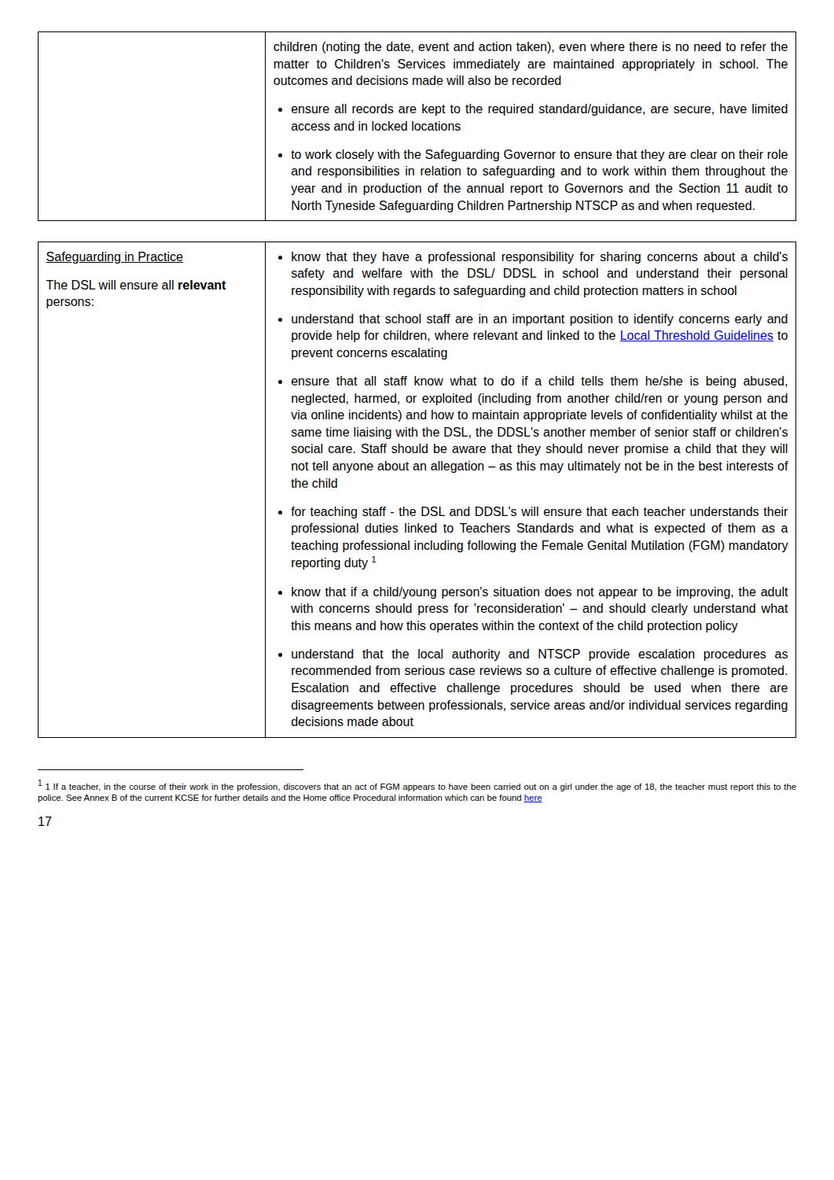| | children (noting the date, event and action taken), even where there is no need to refer the matter to Children's Services immediately are maintained appropriately in school. The outcomes and decisions made will also be recorded ensure all records are kept to the required standard/guidance, are secure, have limited access and in locked locations to work closely with the Safeguarding Governor to ensure that they are clear on their role and responsibilities in relation to safeguarding and to work within them throughout the year and in production of the annual report to Governors and the Section 11 audit to North Tyneside Safeguarding Children Partnership NTSCP as and when requested. |
| Safeguarding in Practice The DSL will ensure all relevant persons: | know that they have a professional responsibility for sharing concerns about a child's safety and welfare with the DSL/ DDSL in school and understand their personal responsibility with regards to safeguarding and child protection matters in school understand that school staff are in an important position to identify concerns early and provide help for children, where relevant and linked to the Local Threshold Guidelines to prevent concerns escalating ensure that all staff know what to do if a child tells them he/she is being abused, neglected, harmed, or exploited (including from another child/ren or young person and via online incidents) and how to maintain appropriate levels of confidentiality whilst at the same time liaising with the DSL, the DDSL's another member of senior staff or children's social care. Staff should be aware that they should never promise a child that they will not tell anyone about an allegation – as this may ultimately not be in the best interests of the child for teaching staff - the DSL and DDSL's will ensure that each teacher understands their professional duties linked to Teachers Standards and what is expected of them as a teaching professional including following the Female Genital Mutilation (FGM) mandatory reporting duty 1 know that if a child/young person's situation does not appear to be improving, the adult with concerns should press for 'reconsideration' – and should clearly understand what this means and how this operates within the context of the child protection policy understand that the local authority and NTSCP provide escalation procedures as recommended from serious case reviews so a culture of effective challenge is promoted. Escalation and effective challenge procedures should be used when there are disagreements between professionals, service areas and/or individual services regarding decisions made about |
1 1 If a teacher, in the course of their work in the profession, discovers that an act of FGM appears to have been carried out on a girl under the age of 18, the teacher must report this to the police. See Annex B of the current KCSE for further details and the Home office Procedural information which can be found here
17